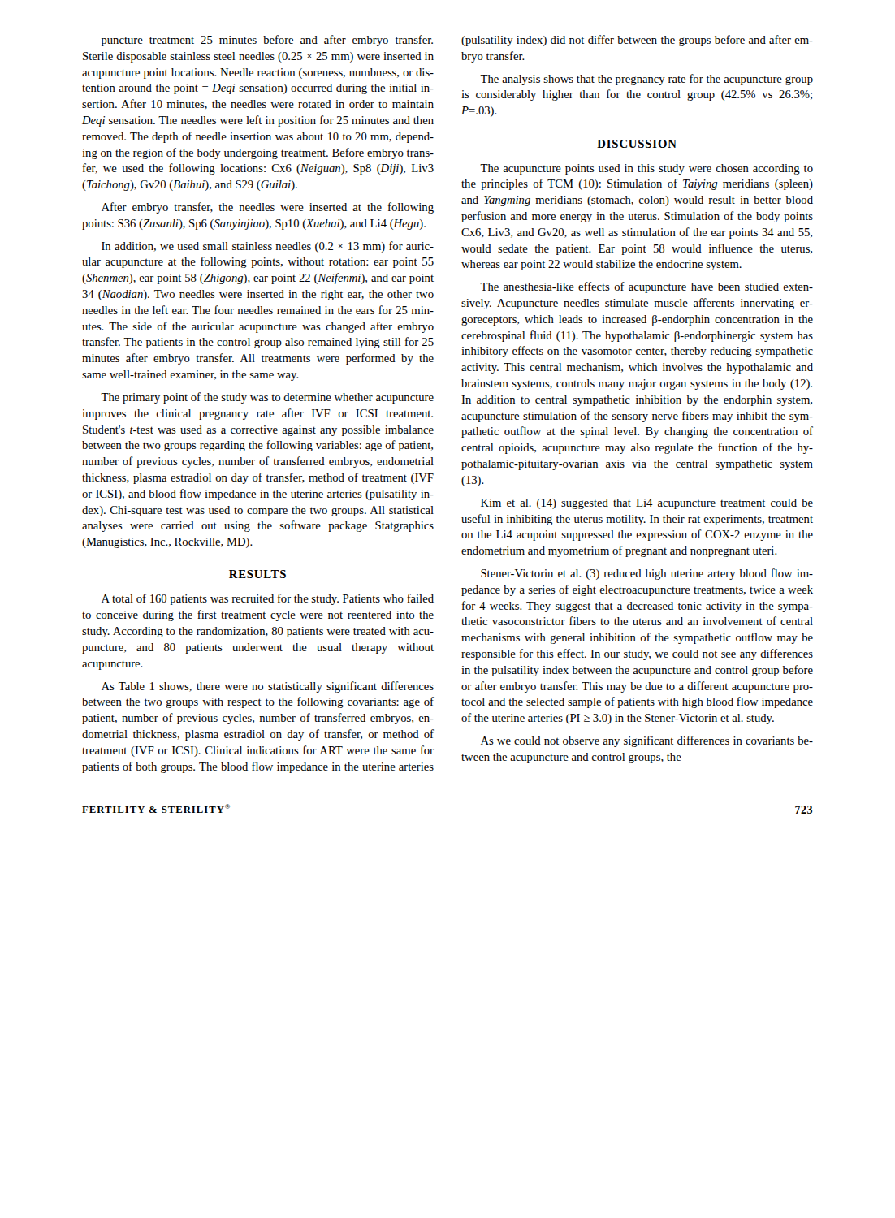puncture treatment 25 minutes before and after embryo transfer. Sterile disposable stainless steel needles (0.25 × 25 mm) were inserted in acupuncture point locations. Needle reaction (soreness, numbness, or distention around the point = Deqi sensation) occurred during the initial insertion. After 10 minutes, the needles were rotated in order to maintain Deqi sensation. The needles were left in position for 25 minutes and then removed. The depth of needle insertion was about 10 to 20 mm, depending on the region of the body undergoing treatment. Before embryo transfer, we used the following locations: Cx6 (Neiguan), Sp8 (Diji), Liv3 (Taichong), Gv20 (Baihui), and S29 (Guilai).
After embryo transfer, the needles were inserted at the following points: S36 (Zusanli), Sp6 (Sanyinjiao), Sp10 (Xuehai), and Li4 (Hegu).
In addition, we used small stainless needles (0.2 × 13 mm) for auricular acupuncture at the following points, without rotation: ear point 55 (Shenmen), ear point 58 (Zhigong), ear point 22 (Neifenmi), and ear point 34 (Naodian). Two needles were inserted in the right ear, the other two needles in the left ear. The four needles remained in the ears for 25 minutes. The side of the auricular acupuncture was changed after embryo transfer. The patients in the control group also remained lying still for 25 minutes after embryo transfer. All treatments were performed by the same well-trained examiner, in the same way.
The primary point of the study was to determine whether acupuncture improves the clinical pregnancy rate after IVF or ICSI treatment. Student's t-test was used as a corrective against any possible imbalance between the two groups regarding the following variables: age of patient, number of previous cycles, number of transferred embryos, endometrial thickness, plasma estradiol on day of transfer, method of treatment (IVF or ICSI), and blood flow impedance in the uterine arteries (pulsatility index). Chi-square test was used to compare the two groups. All statistical analyses were carried out using the software package Statgraphics (Manugistics, Inc., Rockville, MD).
RESULTS
A total of 160 patients was recruited for the study. Patients who failed to conceive during the first treatment cycle were not reentered into the study. According to the randomization, 80 patients were treated with acupuncture, and 80 patients underwent the usual therapy without acupuncture.
As Table 1 shows, there were no statistically significant differences between the two groups with respect to the following covariants: age of patient, number of previous cycles, number of transferred embryos, endometrial thickness, plasma estradiol on day of transfer, or method of treatment (IVF or ICSI). Clinical indications for ART were the same for patients of both groups. The blood flow impedance in the uterine arteries (pulsatility index) did not differ between the groups before and after embryo transfer.
The analysis shows that the pregnancy rate for the acupuncture group is considerably higher than for the control group (42.5% vs 26.3%; P=.03).
DISCUSSION
The acupuncture points used in this study were chosen according to the principles of TCM (10): Stimulation of Taiying meridians (spleen) and Yangming meridians (stomach, colon) would result in better blood perfusion and more energy in the uterus. Stimulation of the body points Cx6, Liv3, and Gv20, as well as stimulation of the ear points 34 and 55, would sedate the patient. Ear point 58 would influence the uterus, whereas ear point 22 would stabilize the endocrine system.
The anesthesia-like effects of acupuncture have been studied extensively. Acupuncture needles stimulate muscle afferents innervating ergoreceptors, which leads to increased β-endorphin concentration in the cerebrospinal fluid (11). The hypothalamic β-endorphinergic system has inhibitory effects on the vasomotor center, thereby reducing sympathetic activity. This central mechanism, which involves the hypothalamic and brainstem systems, controls many major organ systems in the body (12). In addition to central sympathetic inhibition by the endorphin system, acupuncture stimulation of the sensory nerve fibers may inhibit the sympathetic outflow at the spinal level. By changing the concentration of central opioids, acupuncture may also regulate the function of the hypothalamic-pituitary-ovarian axis via the central sympathetic system (13).
Kim et al. (14) suggested that Li4 acupuncture treatment could be useful in inhibiting the uterus motility. In their rat experiments, treatment on the Li4 acupoint suppressed the expression of COX-2 enzyme in the endometrium and myometrium of pregnant and nonpregnant uteri.
Stener-Victorin et al. (3) reduced high uterine artery blood flow impedance by a series of eight electroacupuncture treatments, twice a week for 4 weeks. They suggest that a decreased tonic activity in the sympathetic vasoconstrictor fibers to the uterus and an involvement of central mechanisms with general inhibition of the sympathetic outflow may be responsible for this effect. In our study, we could not see any differences in the pulsatility index between the acupuncture and control group before or after embryo transfer. This may be due to a different acupuncture protocol and the selected sample of patients with high blood flow impedance of the uterine arteries (PI ≥ 3.0) in the Stener-Victorin et al. study.
As we could not observe any significant differences in covariants between the acupuncture and control groups, the
FERTILITY & STERILITY® 723